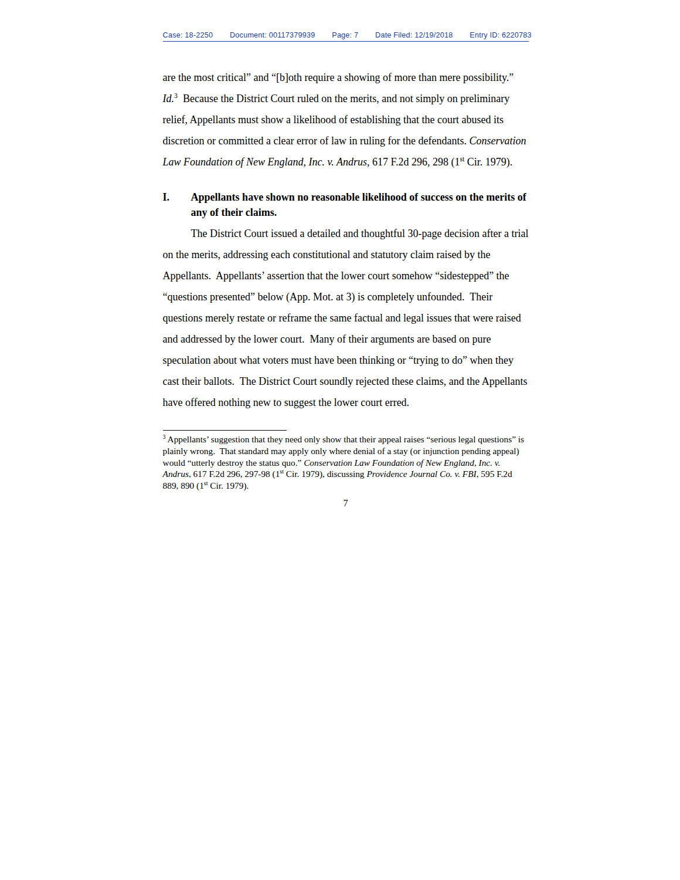Case: 18-2250 Document: 00117379939 Page: 7 Date Filed: 12/19/2018 Entry ID: 6220783
are the most critical” and “[b]oth require a showing of more than mere possibility.” Id.3 Because the District Court ruled on the merits, and not simply on preliminary relief, Appellants must show a likelihood of establishing that the court abused its discretion or committed a clear error of law in ruling for the defendants. Conservation Law Foundation of New England, Inc. v. Andrus, 617 F.2d 296, 298 (1st Cir. 1979).
I.
Appellants have shown no reasonable likelihood of success on the merits of any of their claims.
The District Court issued a detailed and thoughtful 30-page decision after a trial on the merits, addressing each constitutional and statutory claim raised by the Appellants. Appellants’ assertion that the lower court somehow “sidestepped” the “questions presented” below (App. Mot. at 3) is completely unfounded. Their questions merely restate or reframe the same factual and legal issues that were raised and addressed by the lower court. Many of their arguments are based on pure speculation about what voters must have been thinking or “trying to do” when they cast their ballots. The District Court soundly rejected these claims, and the Appellants have offered nothing new to suggest the lower court erred.
3 Appellants’ suggestion that they need only show that their appeal raises “serious legal questions” is plainly wrong. That standard may apply only where denial of a stay (or injunction pending appeal) would “utterly destroy the status quo.” Conservation Law Foundation of New England, Inc. v. Andrus, 617 F.2d 296, 297-98 (1st Cir. 1979), discussing Providence Journal Co. v. FBI, 595 F.2d 889, 890 (1st Cir. 1979).
7